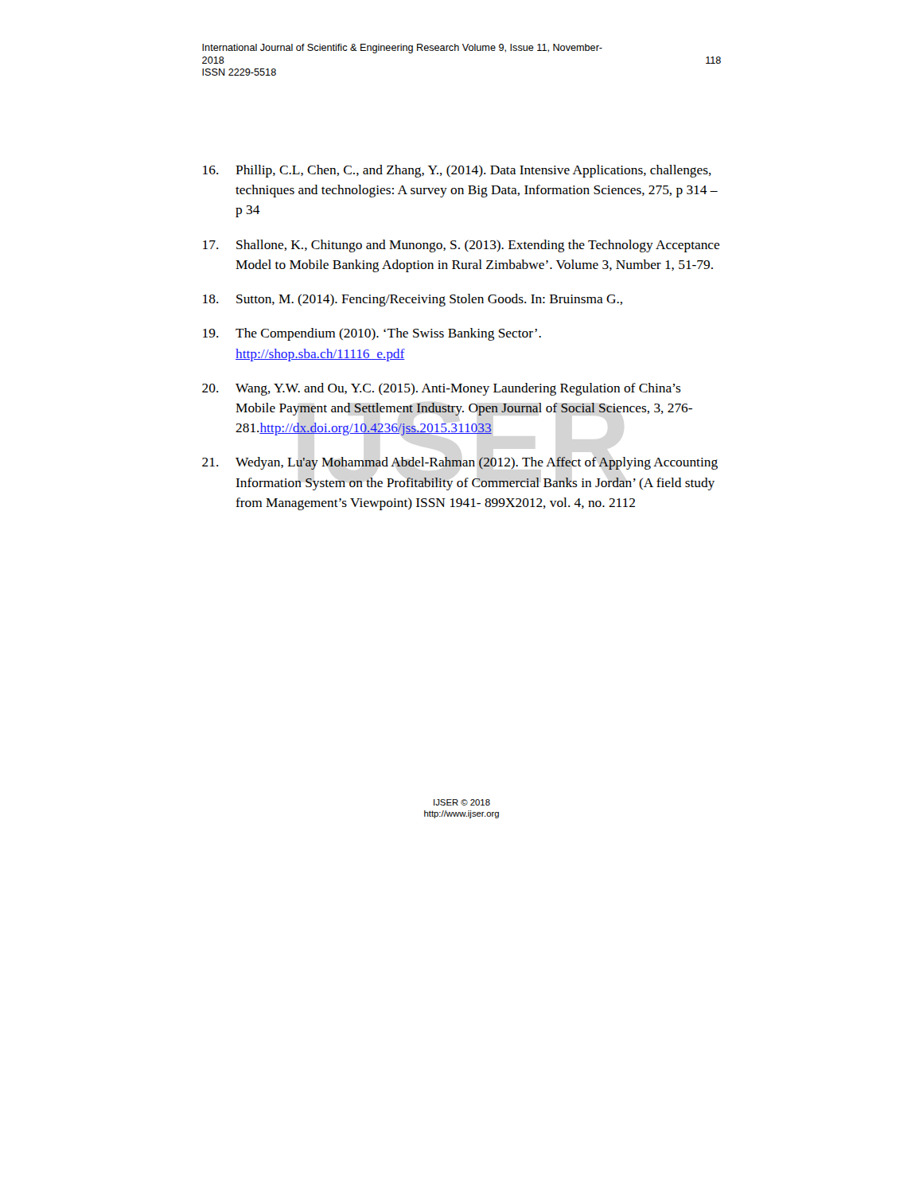International Journal of Scientific & Engineering Research Volume 9, Issue 11, November-2018
ISSN 2229-5518 118
IJSER
16. Phillip, C.L, Chen, C., and Zhang, Y., (2014). Data Intensive Applications, challenges, techniques and technologies: A survey on Big Data, Information Sciences, 275, p 314 – p 34
17. Shallone, K., Chitungo and Munongo, S. (2013). Extending the Technology Acceptance Model to Mobile Banking Adoption in Rural Zimbabwe’. Volume 3, Number 1, 51-79.
18. Sutton, M. (2014). Fencing/Receiving Stolen Goods. In: Bruinsma G.,
19. The Compendium (2010). ‘The Swiss Banking Sector’.
http://shop.sba.ch/11116_e.pdf
20. Wang, Y.W. and Ou, Y.C. (2015). Anti-Money Laundering Regulation of China’s Mobile Payment and Settlement Industry. Open Journal of Social Sciences, 3, 276-281.http://dx.doi.org/10.4236/jss.2015.311033
21. Wedyan, Lu'ay Mohammad Abdel-Rahman (2012). The Affect of Applying Accounting Information System on the Profitability of Commercial Banks in Jordan’ (A field study from Management’s Viewpoint) ISSN 1941- 899X2012, vol. 4, no. 2112
IJSER © 2018
http://www.ijser.org